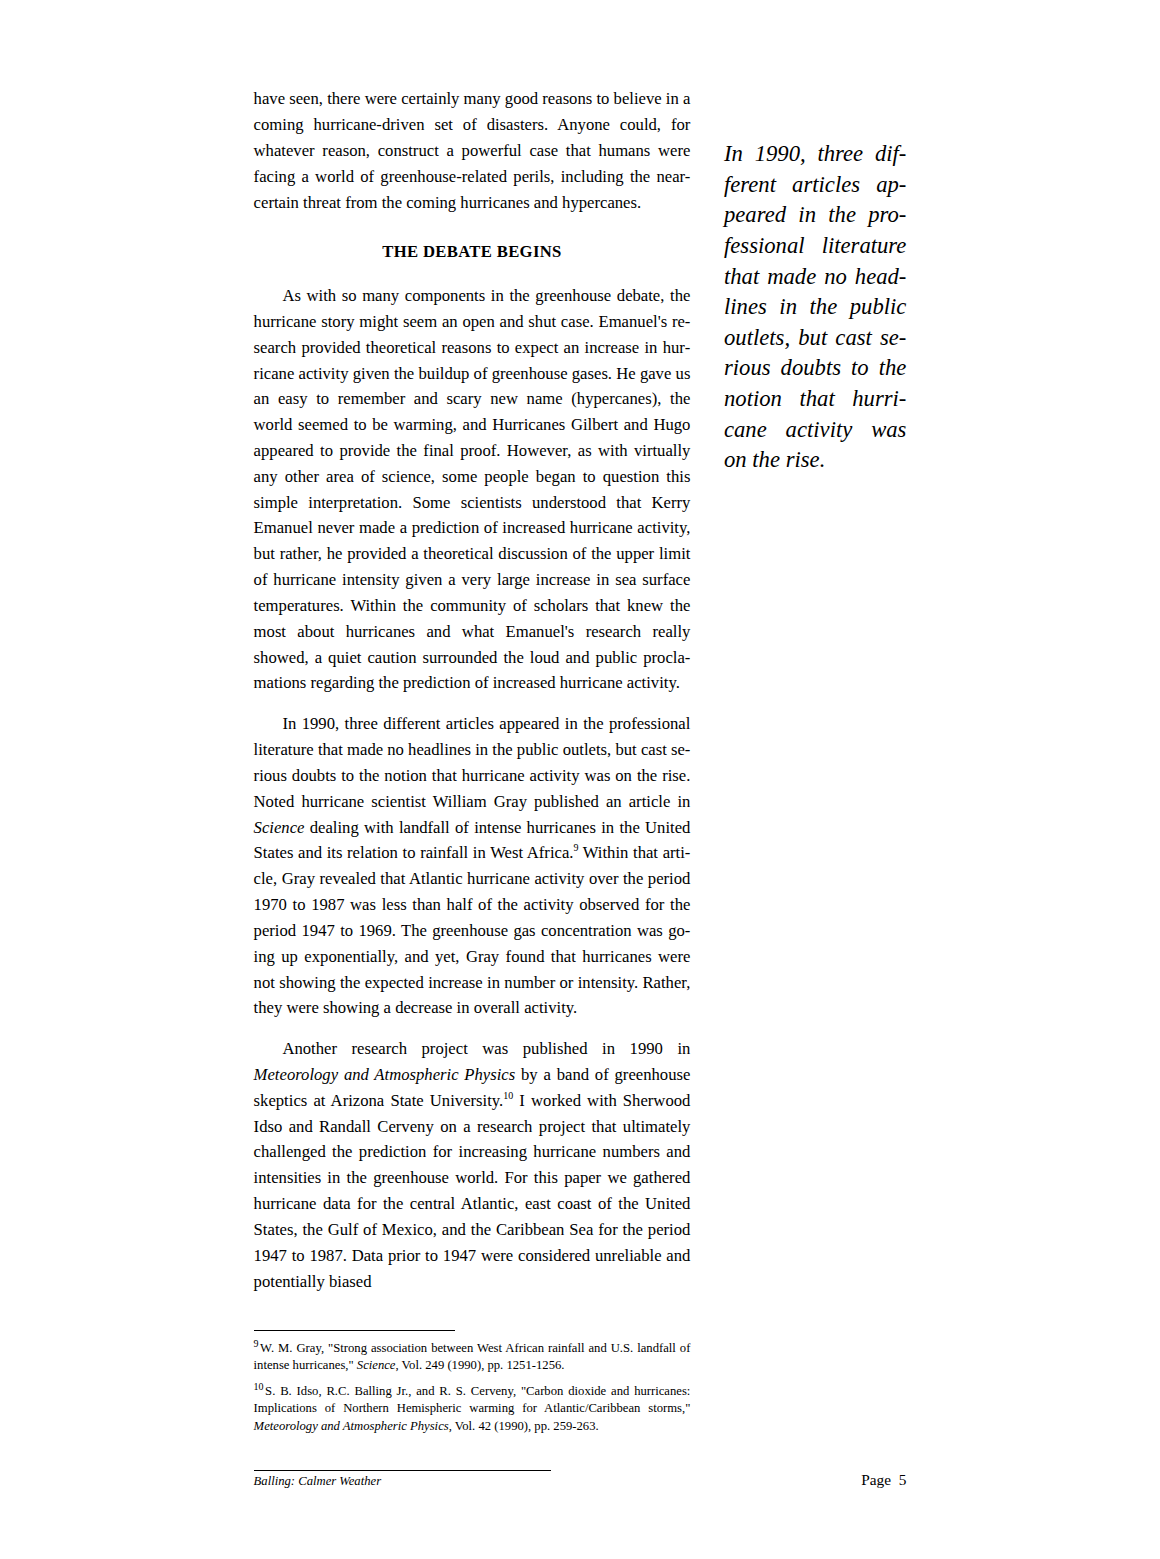have seen, there were certainly many good reasons to believe in a coming hurricane-driven set of disasters. Anyone could, for whatever reason, construct a powerful case that humans were facing a world of greenhouse-related perils, including the near-certain threat from the coming hurricanes and hypercanes.
THE DEBATE BEGINS
As with so many components in the greenhouse debate, the hurricane story might seem an open and shut case. Emanuel's research provided theoretical reasons to expect an increase in hurricane activity given the buildup of greenhouse gases. He gave us an easy to remember and scary new name (hypercanes), the world seemed to be warming, and Hurricanes Gilbert and Hugo appeared to provide the final proof. However, as with virtually any other area of science, some people began to question this simple interpretation. Some scientists understood that Kerry Emanuel never made a prediction of increased hurricane activity, but rather, he provided a theoretical discussion of the upper limit of hurricane intensity given a very large increase in sea surface temperatures. Within the community of scholars that knew the most about hurricanes and what Emanuel's research really showed, a quiet caution surrounded the loud and public proclamations regarding the prediction of increased hurricane activity.
In 1990, three different articles appeared in the professional literature that made no headlines in the public outlets, but cast serious doubts to the notion that hurricane activity was on the rise. Noted hurricane scientist William Gray published an article in Science dealing with landfall of intense hurricanes in the United States and its relation to rainfall in West Africa.9 Within that article, Gray revealed that Atlantic hurricane activity over the period 1970 to 1987 was less than half of the activity observed for the period 1947 to 1969. The greenhouse gas concentration was going up exponentially, and yet, Gray found that hurricanes were not showing the expected increase in number or intensity. Rather, they were showing a decrease in overall activity.
Another research project was published in 1990 in Meteorology and Atmospheric Physics by a band of greenhouse skeptics at Arizona State University.10 I worked with Sherwood Idso and Randall Cerveny on a research project that ultimately challenged the prediction for increasing hurricane numbers and intensities in the greenhouse world. For this paper we gathered hurricane data for the central Atlantic, east coast of the United States, the Gulf of Mexico, and the Caribbean Sea for the period 1947 to 1987. Data prior to 1947 were considered unreliable and potentially biased
In 1990, three different articles appeared in the professional literature that made no headlines in the public outlets, but cast serious doubts to the notion that hurricane activity was on the rise.
9 W. M. Gray, "Strong association between West African rainfall and U.S. landfall of intense hurricanes," Science, Vol. 249 (1990), pp. 1251-1256.
10 S. B. Idso, R.C. Balling Jr., and R. S. Cerveny, "Carbon dioxide and hurricanes: Implications of Northern Hemispheric warming for Atlantic/Caribbean storms," Meteorology and Atmospheric Physics, Vol. 42 (1990), pp. 259-263.
Balling: Calmer Weather
Page 5